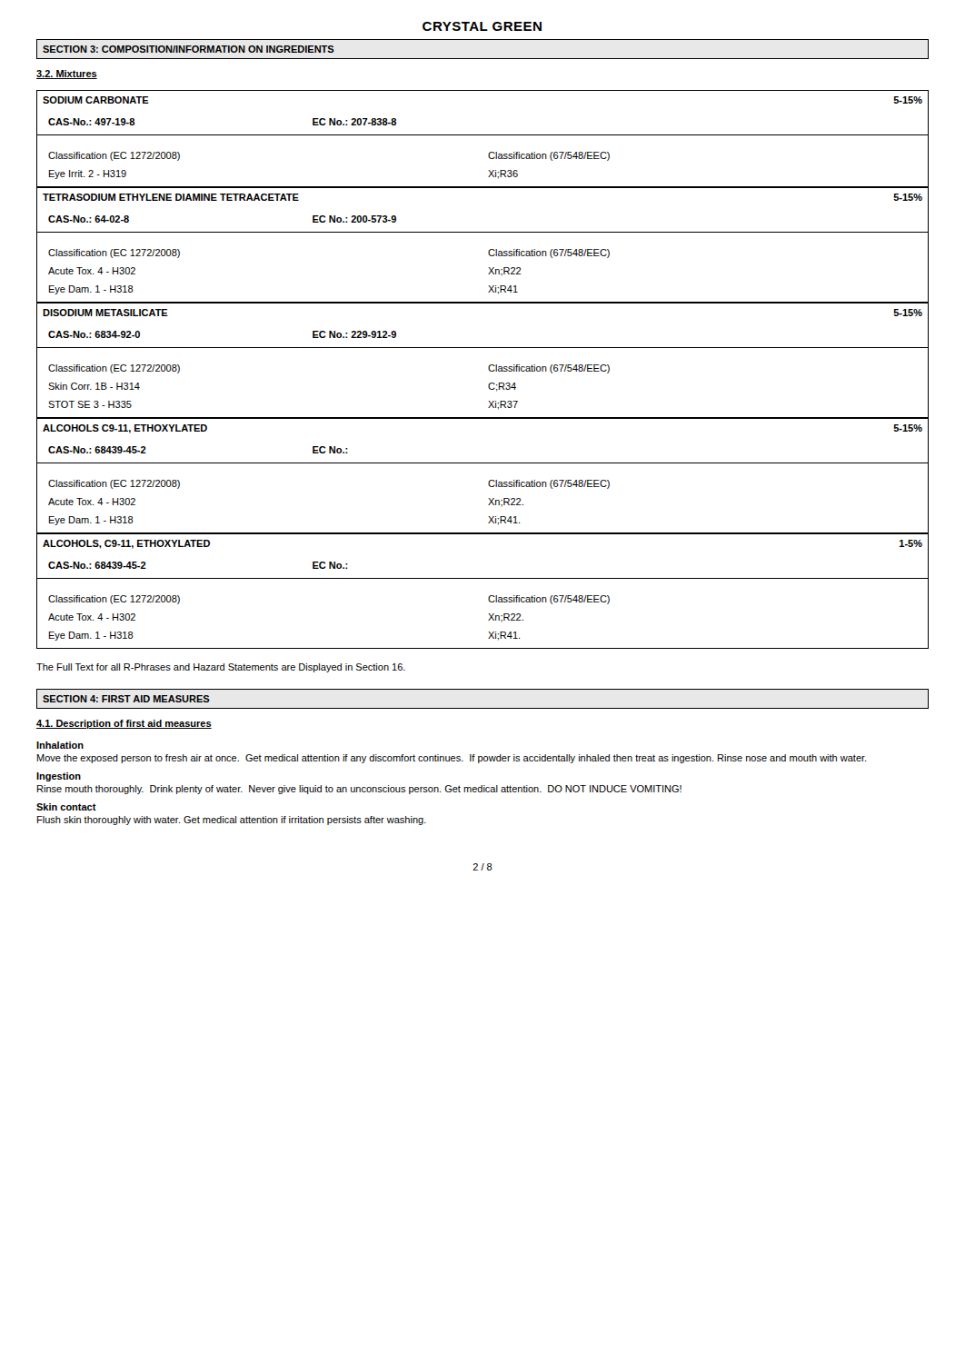CRYSTAL GREEN
SECTION 3: COMPOSITION/INFORMATION ON INGREDIENTS
3.2. Mixtures
| SODIUM CARBONATE | 5-15% |
| / CAS-No.: 497-19-8 / EC No.: 207-838-8 / / |
| / Classification (EC 1272/2008) / Classification (67/548/EEC) / / Eye Irrit. 2 - H319 / Xi;R36 / |
| TETRASODIUM ETHYLENE DIAMINE TETRAACETATE | 5-15% |
| / CAS-No.: 64-02-8 / EC No.: 200-573-9 / / |
| / Classification (EC 1272/2008) / Classification (67/548/EEC) / / Acute Tox. 4 - H302 / Xn;R22 / / Eye Dam. 1 - H318 / Xi;R41 / |
| DISODIUM METASILICATE | 5-15% |
| / CAS-No.: 6834-92-0 / EC No.: 229-912-9 / / |
| / Classification (EC 1272/2008) / Classification (67/548/EEC) / / Skin Corr. 1B - H314 / C;R34 / / STOT SE 3 - H335 / Xi;R37 / |
| ALCOHOLS C9-11, ETHOXYLATED | 5-15% |
| / CAS-No.: 68439-45-2 / EC No.: / / |
| / Classification (EC 1272/2008) / Classification (67/548/EEC) / / Acute Tox. 4 - H302 / Xn;R22. / / Eye Dam. 1 - H318 / Xi;R41. / |
| ALCOHOLS, C9-11, ETHOXYLATED | 1-5% |
| / CAS-No.: 68439-45-2 / EC No.: / / |
| / Classification (EC 1272/2008) / Classification (67/548/EEC) / / Acute Tox. 4 - H302 / Xn;R22. / / Eye Dam. 1 - H318 / Xi;R41. / |
The Full Text for all R-Phrases and Hazard Statements are Displayed in Section 16.
SECTION 4: FIRST AID MEASURES
4.1. Description of first aid measures
Inhalation
Move the exposed person to fresh air at once. Get medical attention if any discomfort continues. If powder is accidentally inhaled then treat as ingestion. Rinse nose and mouth with water.
Ingestion
Rinse mouth thoroughly. Drink plenty of water. Never give liquid to an unconscious person. Get medical attention. DO NOT INDUCE VOMITING!
Skin contact
Flush skin thoroughly with water. Get medical attention if irritation persists after washing.
2 / 8